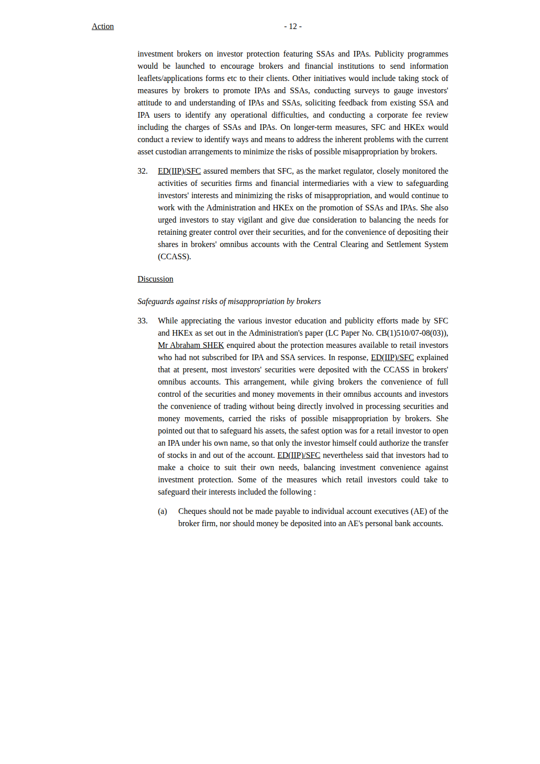Action
- 12 -
investment brokers on investor protection featuring SSAs and IPAs. Publicity programmes would be launched to encourage brokers and financial institutions to send information leaflets/applications forms etc to their clients. Other initiatives would include taking stock of measures by brokers to promote IPAs and SSAs, conducting surveys to gauge investors' attitude to and understanding of IPAs and SSAs, soliciting feedback from existing SSA and IPA users to identify any operational difficulties, and conducting a corporate fee review including the charges of SSAs and IPAs. On longer-term measures, SFC and HKEx would conduct a review to identify ways and means to address the inherent problems with the current asset custodian arrangements to minimize the risks of possible misappropriation by brokers.
32.
ED(IIP)/SFC assured members that SFC, as the market regulator, closely monitored the activities of securities firms and financial intermediaries with a view to safeguarding investors' interests and minimizing the risks of misappropriation, and would continue to work with the Administration and HKEx on the promotion of SSAs and IPAs. She also urged investors to stay vigilant and give due consideration to balancing the needs for retaining greater control over their securities, and for the convenience of depositing their shares in brokers' omnibus accounts with the Central Clearing and Settlement System (CCASS).
Discussion
Safeguards against risks of misappropriation by brokers
33.
While appreciating the various investor education and publicity efforts made by SFC and HKEx as set out in the Administration's paper (LC Paper No. CB(1)510/07-08(03)), Mr Abraham SHEK enquired about the protection measures available to retail investors who had not subscribed for IPA and SSA services. In response, ED(IIP)/SFC explained that at present, most investors' securities were deposited with the CCASS in brokers' omnibus accounts. This arrangement, while giving brokers the convenience of full control of the securities and money movements in their omnibus accounts and investors the convenience of trading without being directly involved in processing securities and money movements, carried the risks of possible misappropriation by brokers. She pointed out that to safeguard his assets, the safest option was for a retail investor to open an IPA under his own name, so that only the investor himself could authorize the transfer of stocks in and out of the account. ED(IIP)/SFC nevertheless said that investors had to make a choice to suit their own needs, balancing investment convenience against investment protection. Some of the measures which retail investors could take to safeguard their interests included the following :
(a)
Cheques should not be made payable to individual account executives (AE) of the broker firm, nor should money be deposited into an AE's personal bank accounts.